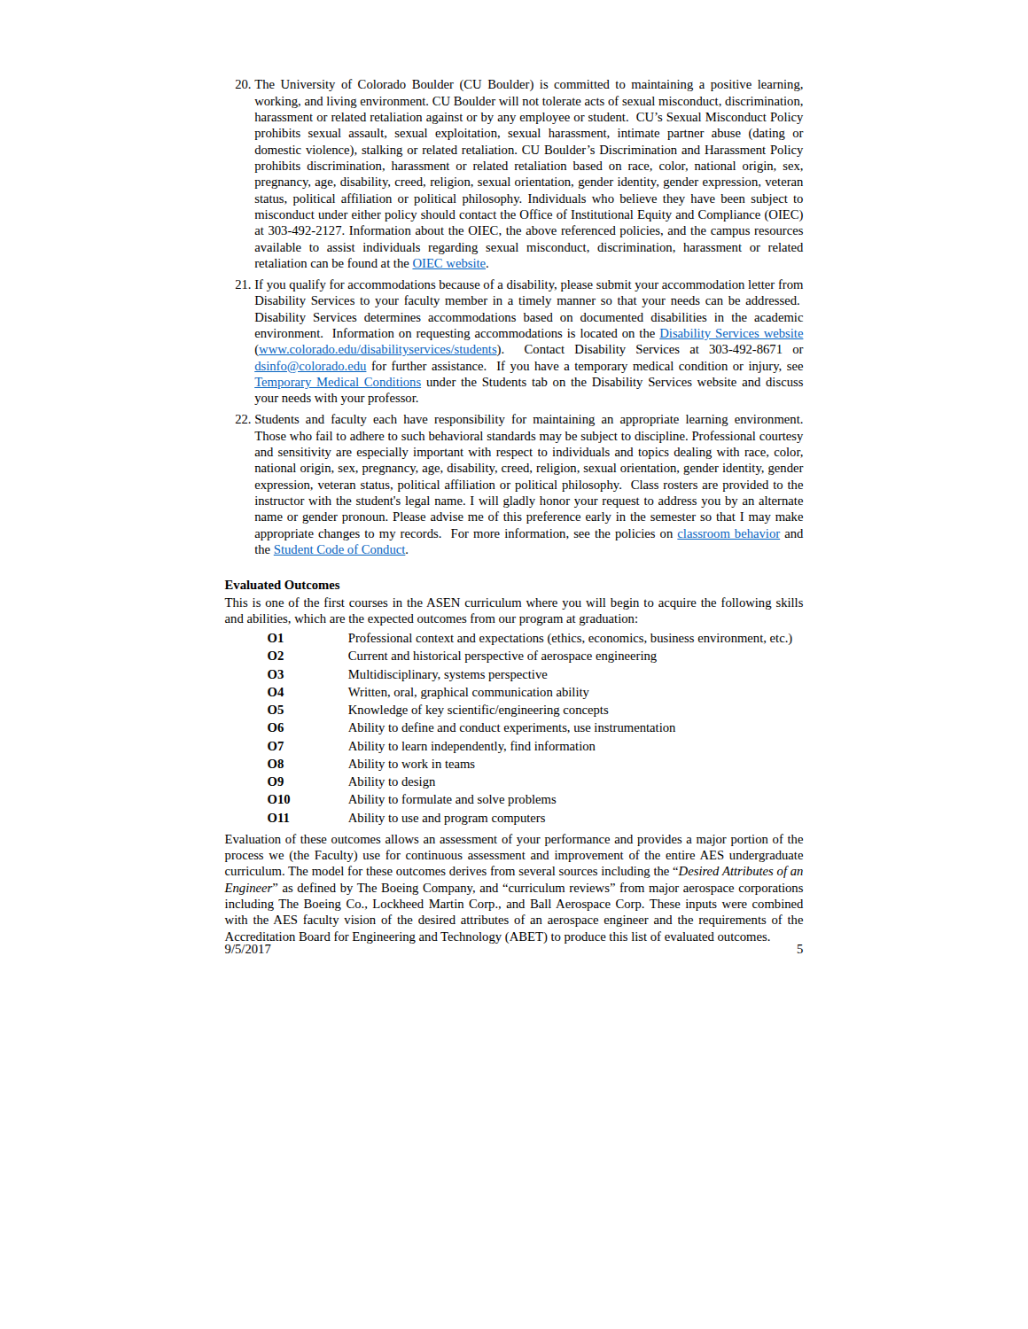The University of Colorado Boulder (CU Boulder) is committed to maintaining a positive learning, working, and living environment. CU Boulder will not tolerate acts of sexual misconduct, discrimination, harassment or related retaliation against or by any employee or student. CU’s Sexual Misconduct Policy prohibits sexual assault, sexual exploitation, sexual harassment, intimate partner abuse (dating or domestic violence), stalking or related retaliation. CU Boulder’s Discrimination and Harassment Policy prohibits discrimination, harassment or related retaliation based on race, color, national origin, sex, pregnancy, age, disability, creed, religion, sexual orientation, gender identity, gender expression, veteran status, political affiliation or political philosophy. Individuals who believe they have been subject to misconduct under either policy should contact the Office of Institutional Equity and Compliance (OIEC) at 303-492-2127. Information about the OIEC, the above referenced policies, and the campus resources available to assist individuals regarding sexual misconduct, discrimination, harassment or related retaliation can be found at the OIEC website.
If you qualify for accommodations because of a disability, please submit your accommodation letter from Disability Services to your faculty member in a timely manner so that your needs can be addressed. Disability Services determines accommodations based on documented disabilities in the academic environment. Information on requesting accommodations is located on the Disability Services website (www.colorado.edu/disabilityservices/students). Contact Disability Services at 303-492-8671 or dsinfo@colorado.edu for further assistance. If you have a temporary medical condition or injury, see Temporary Medical Conditions under the Students tab on the Disability Services website and discuss your needs with your professor.
Students and faculty each have responsibility for maintaining an appropriate learning environment. Those who fail to adhere to such behavioral standards may be subject to discipline. Professional courtesy and sensitivity are especially important with respect to individuals and topics dealing with race, color, national origin, sex, pregnancy, age, disability, creed, religion, sexual orientation, gender identity, gender expression, veteran status, political affiliation or political philosophy. Class rosters are provided to the instructor with the student's legal name. I will gladly honor your request to address you by an alternate name or gender pronoun. Please advise me of this preference early in the semester so that I may make appropriate changes to my records. For more information, see the policies on classroom behavior and the Student Code of Conduct.
Evaluated Outcomes
This is one of the first courses in the ASEN curriculum where you will begin to acquire the following skills and abilities, which are the expected outcomes from our program at graduation:
| O1 | Professional context and expectations (ethics, economics, business environment, etc.) |
| O2 | Current and historical perspective of aerospace engineering |
| O3 | Multidisciplinary, systems perspective |
| O4 | Written, oral, graphical communication ability |
| O5 | Knowledge of key scientific/engineering concepts |
| O6 | Ability to define and conduct experiments, use instrumentation |
| O7 | Ability to learn independently, find information |
| O8 | Ability to work in teams |
| O9 | Ability to design |
| O10 | Ability to formulate and solve problems |
| O11 | Ability to use and program computers |
Evaluation of these outcomes allows an assessment of your performance and provides a major portion of the process we (the Faculty) use for continuous assessment and improvement of the entire AES undergraduate curriculum. The model for these outcomes derives from several sources including the “Desired Attributes of an Engineer” as defined by The Boeing Company, and “curriculum reviews” from major aerospace corporations including The Boeing Co., Lockheed Martin Corp., and Ball Aerospace Corp. These inputs were combined with the AES faculty vision of the desired attributes of an aerospace engineer and the requirements of the Accreditation Board for Engineering and Technology (ABET) to produce this list of evaluated outcomes.
9/5/2017 5